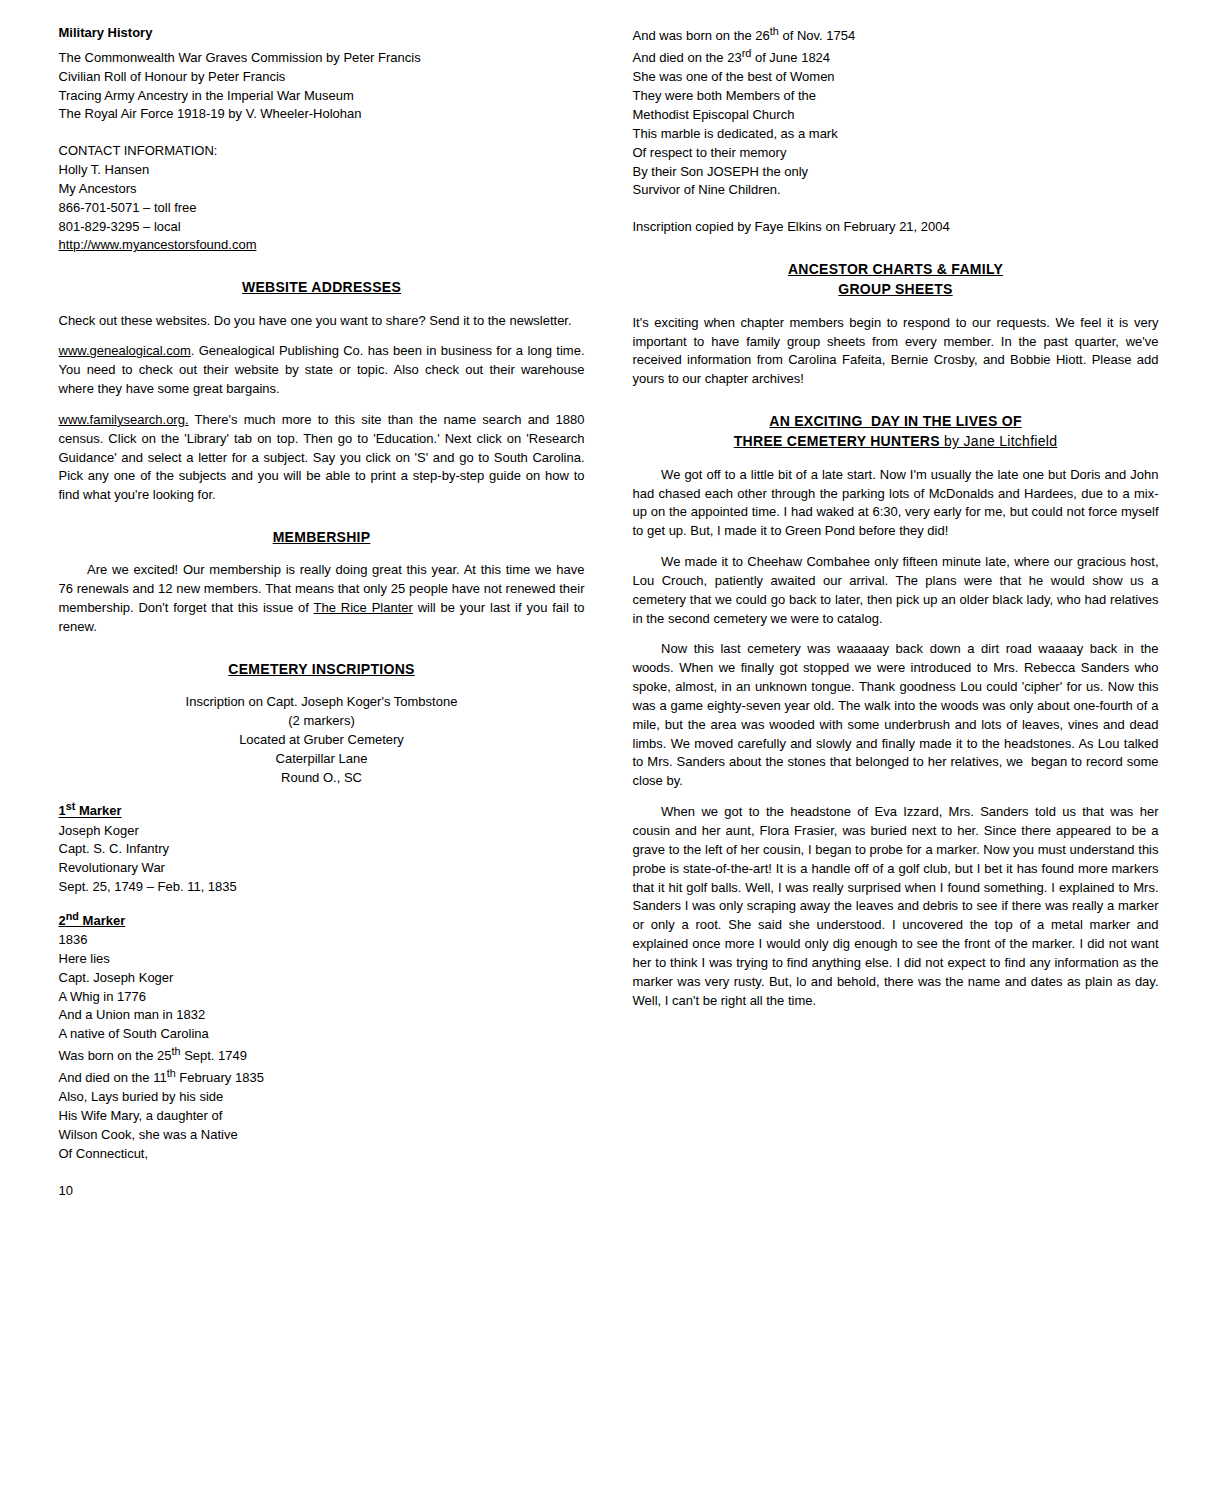Military History
The Commonwealth War Graves Commission by Peter Francis
Civilian Roll of Honour by Peter Francis
Tracing Army Ancestry in the Imperial War Museum
The Royal Air Force 1918-19 by V. Wheeler-Holohan
CONTACT INFORMATION:
Holly T. Hansen
My Ancestors
866-701-5071 – toll free
801-829-3295 – local
http://www.myancestorsfound.com
WEBSITE ADDRESSES
Check out these websites. Do you have one you want to share? Send it to the newsletter.
www.genealogical.com. Genealogical Publishing Co. has been in business for a long time. You need to check out their website by state or topic. Also check out their warehouse where they have some great bargains.
www.familysearch.org. There's much more to this site than the name search and 1880 census. Click on the 'Library' tab on top. Then go to 'Education.' Next click on 'Research Guidance' and select a letter for a subject. Say you click on 'S' and go to South Carolina. Pick any one of the subjects and you will be able to print a step-by-step guide on how to find what you're looking for.
MEMBERSHIP
Are we excited! Our membership is really doing great this year. At this time we have 76 renewals and 12 new members. That means that only 25 people have not renewed their membership. Don't forget that this issue of The Rice Planter will be your last if you fail to renew.
CEMETERY INSCRIPTIONS
Inscription on Capt. Joseph Koger's Tombstone
(2 markers)
Located at Gruber Cemetery
Caterpillar Lane
Round O., SC
1st Marker
Joseph Koger
Capt. S. C. Infantry
Revolutionary War
Sept. 25, 1749 – Feb. 11, 1835
2nd Marker
1836
Here lies
Capt. Joseph Koger
A Whig in 1776
And a Union man in 1832
A native of South Carolina
Was born on the 25th Sept. 1749
And died on the 11th February 1835
Also, Lays buried by his side
His Wife Mary, a daughter of
Wilson Cook, she was a Native
Of Connecticut,
10
And was born on the 26th of Nov. 1754
And died on the 23rd of June 1824
She was one of the best of Women
They were both Members of the
Methodist Episcopal Church
This marble is dedicated, as a mark
Of respect to their memory
By their Son JOSEPH the only
Survivor of Nine Children.
Inscription copied by Faye Elkins on February 21, 2004
ANCESTOR CHARTS & FAMILY
GROUP SHEETS
It's exciting when chapter members begin to respond to our requests. We feel it is very important to have family group sheets from every member. In the past quarter, we've received information from Carolina Fafeita, Bernie Crosby, and Bobbie Hiott. Please add yours to our chapter archives!
AN EXCITING DAY IN THE LIVES OF
THREE CEMETERY HUNTERS by Jane Litchfield
We got off to a little bit of a late start. Now I'm usually the late one but Doris and John had chased each other through the parking lots of McDonalds and Hardees, due to a mix-up on the appointed time. I had waked at 6:30, very early for me, but could not force myself to get up. But, I made it to Green Pond before they did!
We made it to Cheehaw Combahee only fifteen minute late, where our gracious host, Lou Crouch, patiently awaited our arrival. The plans were that he would show us a cemetery that we could go back to later, then pick up an older black lady, who had relatives in the second cemetery we were to catalog.
Now this last cemetery was waaaaay back down a dirt road waaaay back in the woods. When we finally got stopped we were introduced to Mrs. Rebecca Sanders who spoke, almost, in an unknown tongue. Thank goodness Lou could 'cipher' for us. Now this was a game eighty-seven year old. The walk into the woods was only about one-fourth of a mile, but the area was wooded with some underbrush and lots of leaves, vines and dead limbs. We moved carefully and slowly and finally made it to the headstones. As Lou talked to Mrs. Sanders about the stones that belonged to her relatives, we began to record some close by.
When we got to the headstone of Eva Izzard, Mrs. Sanders told us that was her cousin and her aunt, Flora Frasier, was buried next to her. Since there appeared to be a grave to the left of her cousin, I began to probe for a marker. Now you must understand this probe is state-of-the-art! It is a handle off of a golf club, but I bet it has found more markers that it hit golf balls. Well, I was really surprised when I found something. I explained to Mrs. Sanders I was only scraping away the leaves and debris to see if there was really a marker or only a root. She said she understood. I uncovered the top of a metal marker and explained once more I would only dig enough to see the front of the marker. I did not want her to think I was trying to find anything else. I did not expect to find any information as the marker was very rusty. But, lo and behold, there was the name and dates as plain as day. Well, I can't be right all the time.